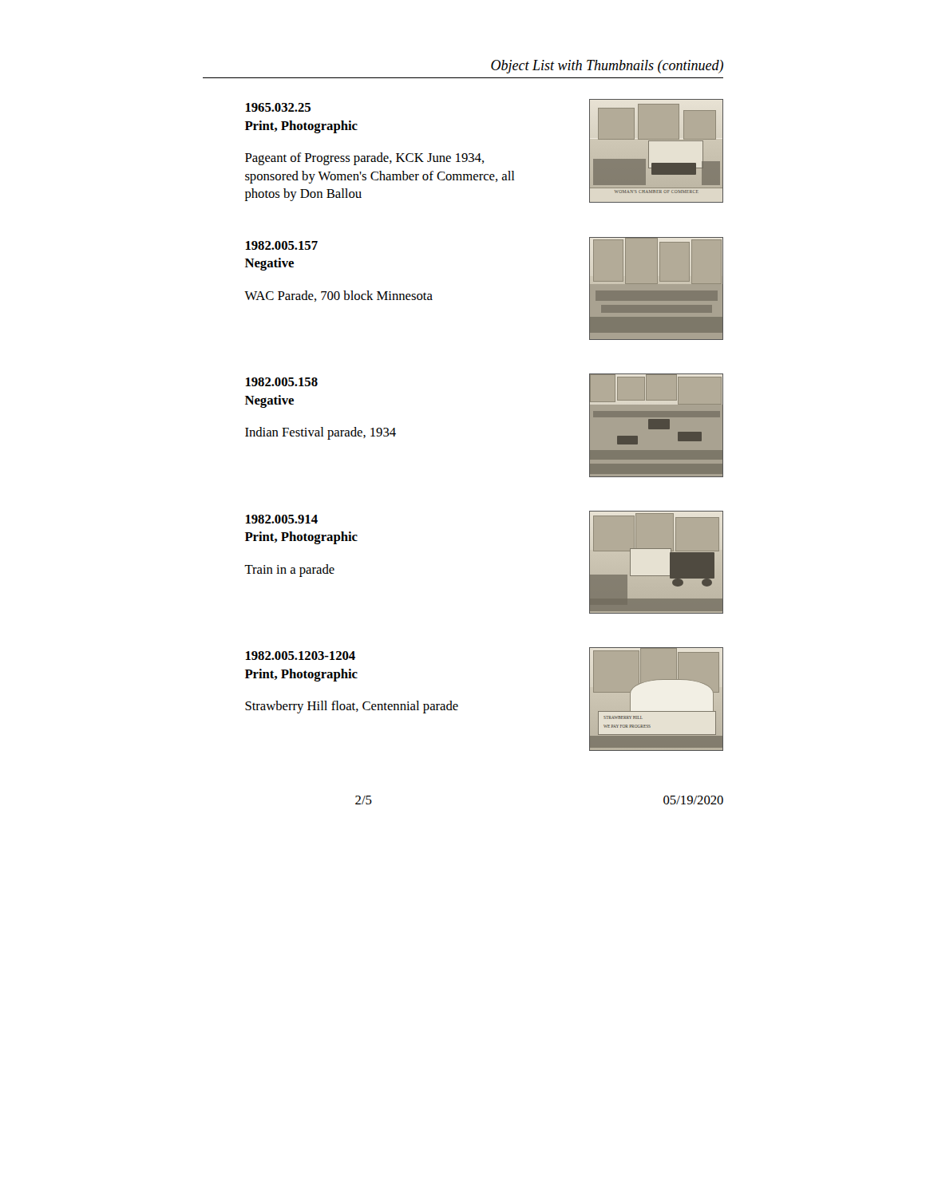Object List with Thumbnails (continued)
1965.032.25
Print, Photographic
Pageant of Progress parade, KCK June 1934, sponsored by Women's Chamber of Commerce, all photos by Don Ballou
WOMAN'S CHAMBER OF COMMERCE
1982.005.157
Negative
WAC Parade, 700 block Minnesota
1982.005.158
Negative
Indian Festival parade, 1934
1982.005.914
Print, Photographic
Train in a parade
1982.005.1203-1204
Print, Photographic
Strawberry Hill float, Centennial parade
STRAWBERRY HILL
WE PAY FOR PROGRESS
2/5 05/19/2020